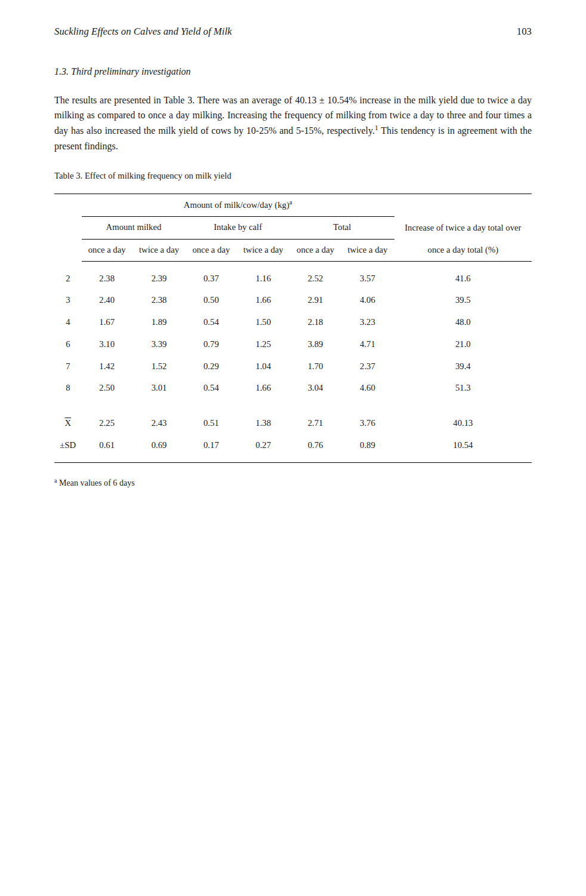Suckling Effects on Calves and Yield of Milk 103
1.3. Third preliminary investigation
The results are presented in Table 3. There was an average of 40.13 ± 10.54% increase in the milk yield due to twice a day milking as compared to once a day milking. Increasing the frequency of milking from twice a day to three and four times a day has also increased the milk yield of cows by 10-25% and 5-15%, respectively.1 This tendency is in agreement with the present findings.
Table 3. Effect of milking frequency on milk yield
| | Amount of milk/cow/day (kg) a | Increase of twice a day total over |
| --- | --- | --- |
| Amount milked | Intake by calf | Total |
| once a day | twice a day | once a day | twice a day | once a day | twice a day | once a day total (%) |
| 2 | 2.38 | 2.39 | 0.37 | 1.16 | 2.52 | 3.57 | 41.6 |
| 3 | 2.40 | 2.38 | 0.50 | 1.66 | 2.91 | 4.06 | 39.5 |
| 4 | 1.67 | 1.89 | 0.54 | 1.50 | 2.18 | 3.23 | 48.0 |
| 6 | 3.10 | 3.39 | 0.79 | 1.25 | 3.89 | 4.71 | 21.0 |
| 7 | 1.42 | 1.52 | 0.29 | 1.04 | 1.70 | 2.37 | 39.4 |
| 8 | 2.50 | 3.01 | 0.54 | 1.66 | 3.04 | 4.60 | 51.3 |
| X | 2.25 | 2.43 | 0.51 | 1.38 | 2.71 | 3.76 | 40.13 |
| ±SD | 0.61 | 0.69 | 0.17 | 0.27 | 0.76 | 0.89 | 10.54 |
aMean values of 6 days